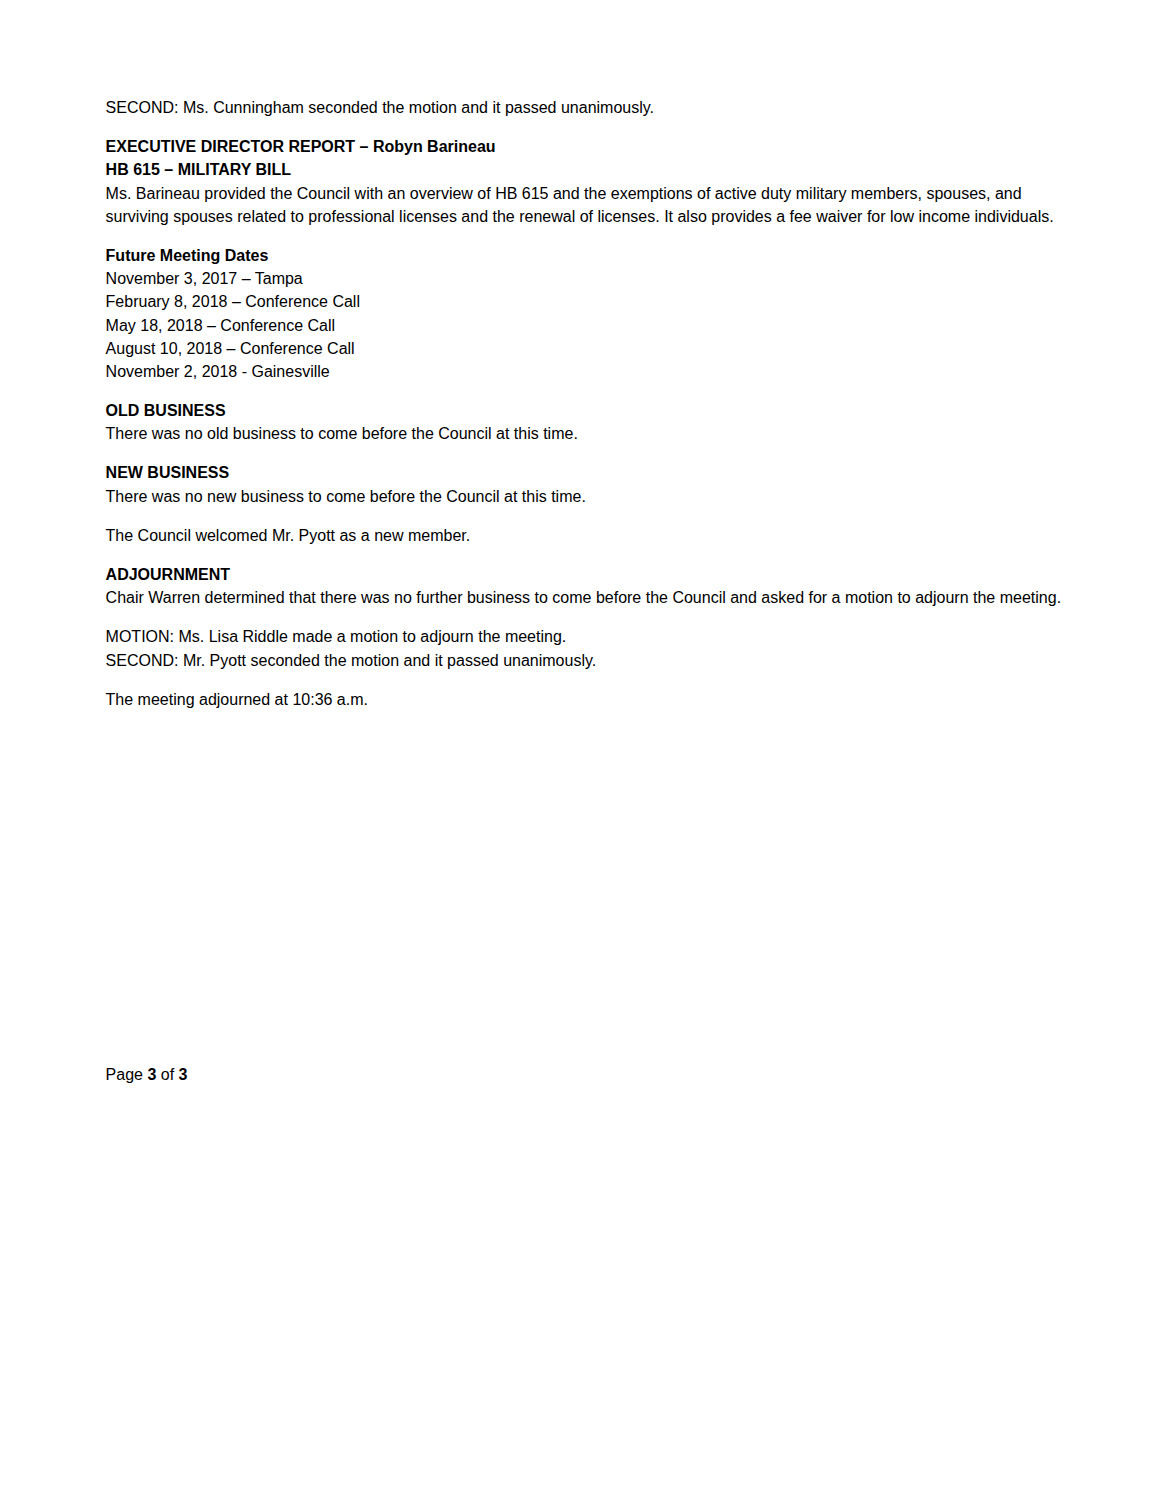SECOND: Ms. Cunningham seconded the motion and it passed unanimously.
EXECUTIVE DIRECTOR REPORT – Robyn Barineau
HB 615 – MILITARY BILL
Ms. Barineau provided the Council with an overview of HB 615 and the exemptions of active duty military members, spouses, and surviving spouses related to professional licenses and the renewal of licenses. It also provides a fee waiver for low income individuals.
Future Meeting Dates
November 3, 2017 – Tampa
February 8, 2018 – Conference Call
May 18, 2018 – Conference Call
August 10, 2018 – Conference Call
November 2, 2018 - Gainesville
OLD BUSINESS
There was no old business to come before the Council at this time.
NEW BUSINESS
There was no new business to come before the Council at this time.
The Council welcomed Mr. Pyott as a new member.
ADJOURNMENT
Chair Warren determined that there was no further business to come before the Council and asked for a motion to adjourn the meeting.
MOTION: Ms. Lisa Riddle made a motion to adjourn the meeting.
SECOND: Mr. Pyott seconded the motion and it passed unanimously.
The meeting adjourned at 10:36 a.m.
Page 3 of 3